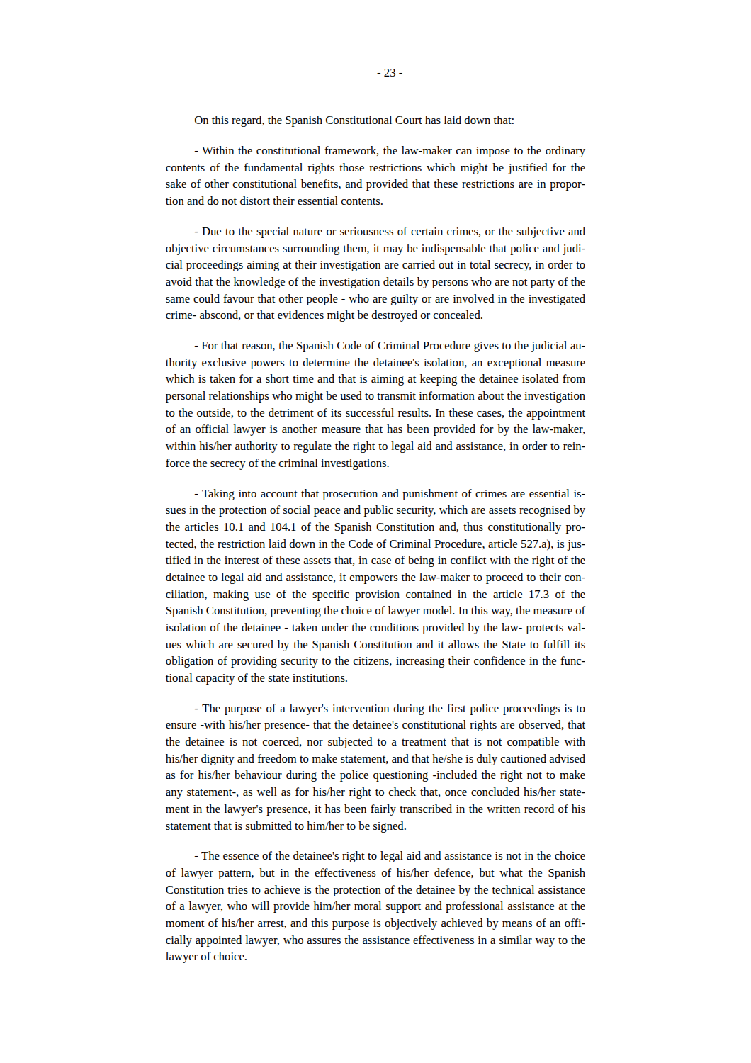- 23 -
On this regard, the Spanish Constitutional Court has laid down that:
- Within the constitutional framework, the law-maker can impose to the ordinary contents of the fundamental rights those restrictions which might be justified for the sake of other constitutional benefits, and provided that these restrictions are in proportion and do not distort their essential contents.
- Due to the special nature or seriousness of certain crimes, or the subjective and objective circumstances surrounding them, it may be indispensable that police and judicial proceedings aiming at their investigation are carried out in total secrecy, in order to avoid that the knowledge of the investigation details by persons who are not party of the same could favour that other people - who are guilty or are involved in the investigated crime- abscond, or that evidences might be destroyed or concealed.
- For that reason, the Spanish Code of Criminal Procedure gives to the judicial authority exclusive powers to determine the detainee's isolation, an exceptional measure which is taken for a short time and that is aiming at keeping the detainee isolated from personal relationships who might be used to transmit information about the investigation to the outside, to the detriment of its successful results. In these cases, the appointment of an official lawyer is another measure that has been provided for by the law-maker, within his/her authority to regulate the right to legal aid and assistance, in order to reinforce the secrecy of the criminal investigations.
- Taking into account that prosecution and punishment of crimes are essential issues in the protection of social peace and public security, which are assets recognised by the articles 10.1 and 104.1 of the Spanish Constitution and, thus constitutionally protected, the restriction laid down in the Code of Criminal Procedure, article 527.a), is justified in the interest of these assets that, in case of being in conflict with the right of the detainee to legal aid and assistance, it empowers the law-maker to proceed to their conciliation, making use of the specific provision contained in the article 17.3 of the Spanish Constitution, preventing the choice of lawyer model. In this way, the measure of isolation of the detainee - taken under the conditions provided by the law- protects values which are secured by the Spanish Constitution and it allows the State to fulfill its obligation of providing security to the citizens, increasing their confidence in the functional capacity of the state institutions.
- The purpose of a lawyer's intervention during the first police proceedings is to ensure -with his/her presence- that the detainee's constitutional rights are observed, that the detainee is not coerced, nor subjected to a treatment that is not compatible with his/her dignity and freedom to make statement, and that he/she is duly cautioned advised as for his/her behaviour during the police questioning -included the right not to make any statement-, as well as for his/her right to check that, once concluded his/her statement in the lawyer's presence, it has been fairly transcribed in the written record of his statement that is submitted to him/her to be signed.
- The essence of the detainee's right to legal aid and assistance is not in the choice of lawyer pattern, but in the effectiveness of his/her defence, but what the Spanish Constitution tries to achieve is the protection of the detainee by the technical assistance of a lawyer, who will provide him/her moral support and professional assistance at the moment of his/her arrest, and this purpose is objectively achieved by means of an officially appointed lawyer, who assures the assistance effectiveness in a similar way to the lawyer of choice.